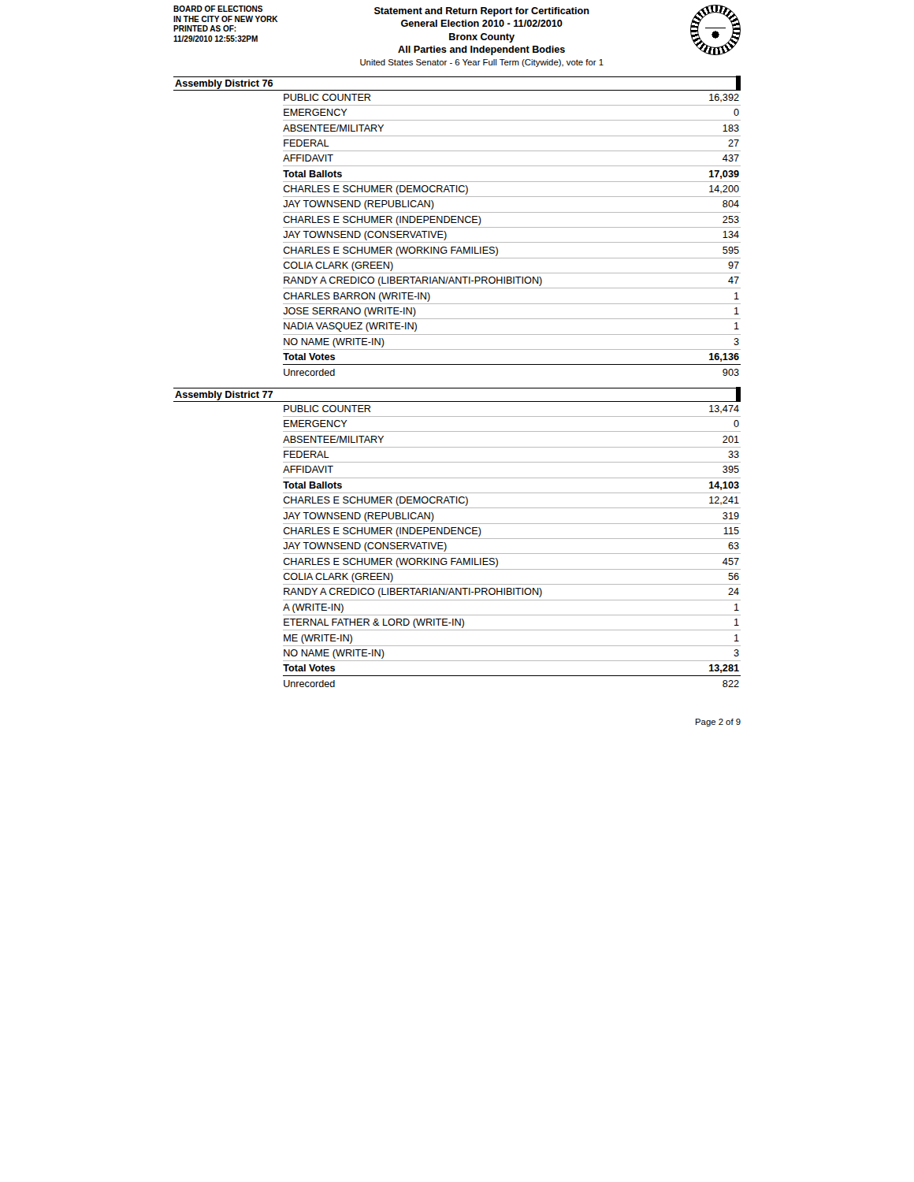BOARD OF ELECTIONS
IN THE CITY OF NEW YORK
PRINTED AS OF:
11/29/2010 12:55:32PM
Statement and Return Report for Certification
General Election 2010 - 11/02/2010
Bronx County
All Parties and Independent Bodies
United States Senator - 6 Year Full Term (Citywide), vote for 1
Assembly District 76
| PUBLIC COUNTER | 16,392 |
| EMERGENCY | 0 |
| ABSENTEE/MILITARY | 183 |
| FEDERAL | 27 |
| AFFIDAVIT | 437 |
| Total Ballots | 17,039 |
| CHARLES E SCHUMER (DEMOCRATIC) | 14,200 |
| JAY TOWNSEND (REPUBLICAN) | 804 |
| CHARLES E SCHUMER (INDEPENDENCE) | 253 |
| JAY TOWNSEND (CONSERVATIVE) | 134 |
| CHARLES E SCHUMER (WORKING FAMILIES) | 595 |
| COLIA CLARK (GREEN) | 97 |
| RANDY A CREDICO (LIBERTARIAN/ANTI-PROHIBITION) | 47 |
| CHARLES BARRON (WRITE-IN) | 1 |
| JOSE SERRANO (WRITE-IN) | 1 |
| NADIA VASQUEZ (WRITE-IN) | 1 |
| NO NAME (WRITE-IN) | 3 |
| Total Votes | 16,136 |
| Unrecorded | 903 |
Assembly District 77
| PUBLIC COUNTER | 13,474 |
| EMERGENCY | 0 |
| ABSENTEE/MILITARY | 201 |
| FEDERAL | 33 |
| AFFIDAVIT | 395 |
| Total Ballots | 14,103 |
| CHARLES E SCHUMER (DEMOCRATIC) | 12,241 |
| JAY TOWNSEND (REPUBLICAN) | 319 |
| CHARLES E SCHUMER (INDEPENDENCE) | 115 |
| JAY TOWNSEND (CONSERVATIVE) | 63 |
| CHARLES E SCHUMER (WORKING FAMILIES) | 457 |
| COLIA CLARK (GREEN) | 56 |
| RANDY A CREDICO (LIBERTARIAN/ANTI-PROHIBITION) | 24 |
| A (WRITE-IN) | 1 |
| ETERNAL FATHER & LORD (WRITE-IN) | 1 |
| ME (WRITE-IN) | 1 |
| NO NAME (WRITE-IN) | 3 |
| Total Votes | 13,281 |
| Unrecorded | 822 |
Page 2 of 9